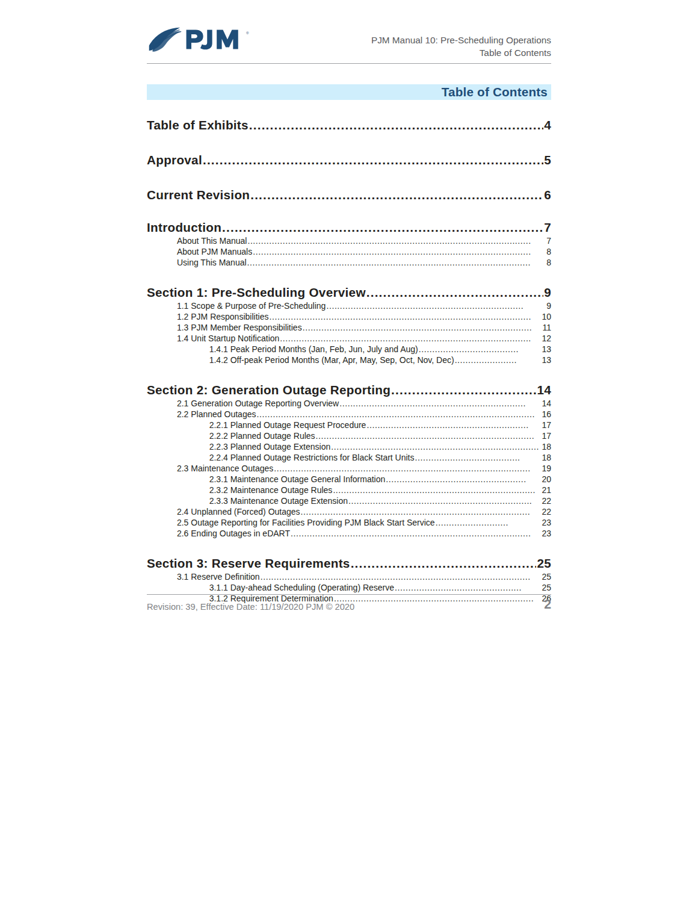®
PJM Manual 10: Pre-Scheduling Operations
Table of Contents
Table of Contents
Table of Exhibits ................................................................................................. 4
Approval ............................................................................................................... 5
Current Revision ................................................................................................. 6
Introduction ......................................................................................................... 7
About This Manual ......................................................................................................... 7
About PJM Manuals ....................................................................................................... 8
Using This Manual ......................................................................................................... 8
Section 1: Pre-Scheduling Overview ....................................................... 9
1.1 Scope & Purpose of Pre-Scheduling ......................................................................... 9
1.2 PJM Responsibilities ................................................................................................. 10
1.3 PJM Member Responsibilities ..................................................................................... 11
1.4 Unit Startup Notification ............................................................................................. 12
1.4.1 Peak Period Months (Jan, Feb, Jun, July and Aug) ..................................... 13
1.4.2 Off-peak Period Months (Mar, Apr, May, Sep, Oct, Nov, Dec) ....................... 13
Section 2: Generation Outage Reporting .............................................. 14
2.1 Generation Outage Reporting Overview ..................................................................... 14
2.2 Planned Outages ....................................................................................................... 16
2.2.1 Planned Outage Request Procedure ............................................................ 17
2.2.2 Planned Outage Rules ................................................................................. 17
2.2.3 Planned Outage Extension ............................................................................. 18
2.2.4 Planned Outage Restrictions for Black Start Units ....................................... 18
2.3 Maintenance Outages ............................................................................................... 19
2.3.1 Maintenance Outage General Information .................................................... 20
2.3.2 Maintenance Outage Rules ........................................................................... 21
2.3.3 Maintenance Outage Extension .................................................................... 22
2.4 Unplanned (Forced) Outages ..................................................................................... 22
2.5 Outage Reporting for Facilities Providing PJM Black Start Service ........................... 23
2.6 Ending Outages in eDART ......................................................................................... 23
Section 3: Reserve Requirements ......................................................... 25
3.1 Reserve Definition .................................................................................................... 25
3.1.1 Day-ahead Scheduling (Operating) Reserve ............................................... 25
3.1.2 Requirement Determination .......................................................................... 26
Revision: 39, Effective Date: 11/19/2020 PJM © 2020
2